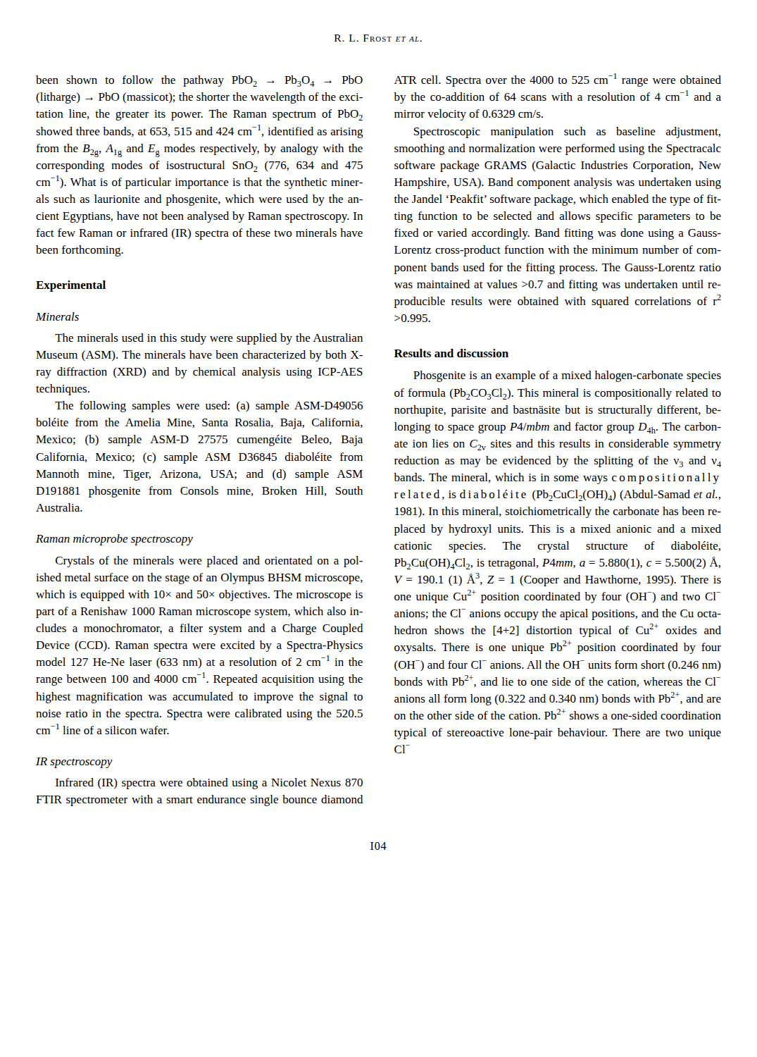R. L. Frost et al.
been shown to follow the pathway PbO2 → Pb3O4 → PbO (litharge) → PbO (massicot); the shorter the wavelength of the excitation line, the greater its power. The Raman spectrum of PbO2 showed three bands, at 653, 515 and 424 cm−1, identified as arising from the B2g, A1g and Eg modes respectively, by analogy with the corresponding modes of isostructural SnO2 (776, 634 and 475 cm−1). What is of particular importance is that the synthetic minerals such as laurionite and phosgenite, which were used by the ancient Egyptians, have not been analysed by Raman spectroscopy. In fact few Raman or infrared (IR) spectra of these two minerals have been forthcoming.
Experimental
Minerals
The minerals used in this study were supplied by the Australian Museum (ASM). The minerals have been characterized by both X-ray diffraction (XRD) and by chemical analysis using ICP-AES techniques.
The following samples were used: (a) sample ASM-D49056 boléite from the Amelia Mine, Santa Rosalia, Baja, California, Mexico; (b) sample ASM-D 27575 cumengéite Beleo, Baja California, Mexico; (c) sample ASM D36845 diaboléite from Mannoth mine, Tiger, Arizona, USA; and (d) sample ASM D191881 phosgenite from Consols mine, Broken Hill, South Australia.
Raman microprobe spectroscopy
Crystals of the minerals were placed and orientated on a polished metal surface on the stage of an Olympus BHSM microscope, which is equipped with 10× and 50× objectives. The microscope is part of a Renishaw 1000 Raman microscope system, which also includes a monochromator, a filter system and a Charge Coupled Device (CCD). Raman spectra were excited by a Spectra-Physics model 127 He-Ne laser (633 nm) at a resolution of 2 cm−1 in the range between 100 and 4000 cm−1. Repeated acquisition using the highest magnification was accumulated to improve the signal to noise ratio in the spectra. Spectra were calibrated using the 520.5 cm−1 line of a silicon wafer.
IR spectroscopy
Infrared (IR) spectra were obtained using a Nicolet Nexus 870 FTIR spectrometer with a smart endurance single bounce diamond ATR cell. Spectra over the 4000 to 525 cm−1 range were obtained by the co-addition of 64 scans with a resolution of 4 cm−1 and a mirror velocity of 0.6329 cm/s.
Spectroscopic manipulation such as baseline adjustment, smoothing and normalization were performed using the Spectracalc software package GRAMS (Galactic Industries Corporation, New Hampshire, USA). Band component analysis was undertaken using the Jandel ‘Peakfit’ software package, which enabled the type of fitting function to be selected and allows specific parameters to be fixed or varied accordingly. Band fitting was done using a Gauss-Lorentz cross-product function with the minimum number of component bands used for the fitting process. The Gauss-Lorentz ratio was maintained at values >0.7 and fitting was undertaken until reproducible results were obtained with squared correlations of r2 >0.995.
Results and discussion
Phosgenite is an example of a mixed halogen-carbonate species of formula (Pb2CO3Cl2). This mineral is compositionally related to northupite, parisite and bastnäsite but is structurally different, belonging to space group P4/mbm and factor group D4h. The carbonate ion lies on C2v sites and this results in considerable symmetry reduction as may be evidenced by the splitting of the ν3 and ν4 bands. The mineral, which is in some ways compositionally related, is diaboléite (Pb2CuCl2(OH)4) (Abdul-Samad et al., 1981). In this mineral, stoichiometrically the carbonate has been replaced by hydroxyl units. This is a mixed anionic and a mixed cationic species. The crystal structure of diaboléite, Pb2Cu(OH)4Cl2, is tetragonal, P4mm, a = 5.880(1), c = 5.500(2) Å, V = 190.1 (1) Å3, Z = 1 (Cooper and Hawthorne, 1995). There is one unique Cu2+ position coordinated by four (OH−) and two Cl− anions; the Cl− anions occupy the apical positions, and the Cu octahedron shows the [4+2] distortion typical of Cu2+ oxides and oxysalts. There is one unique Pb2+ position coordinated by four (OH−) and four Cl− anions. All the OH− units form short (0.246 nm) bonds with Pb2+, and lie to one side of the cation, whereas the Cl− anions all form long (0.322 and 0.340 nm) bonds with Pb2+, and are on the other side of the cation. Pb2+ shows a one-sided coordination typical of stereoactive lone-pair behaviour. There are two unique Cl−
I04